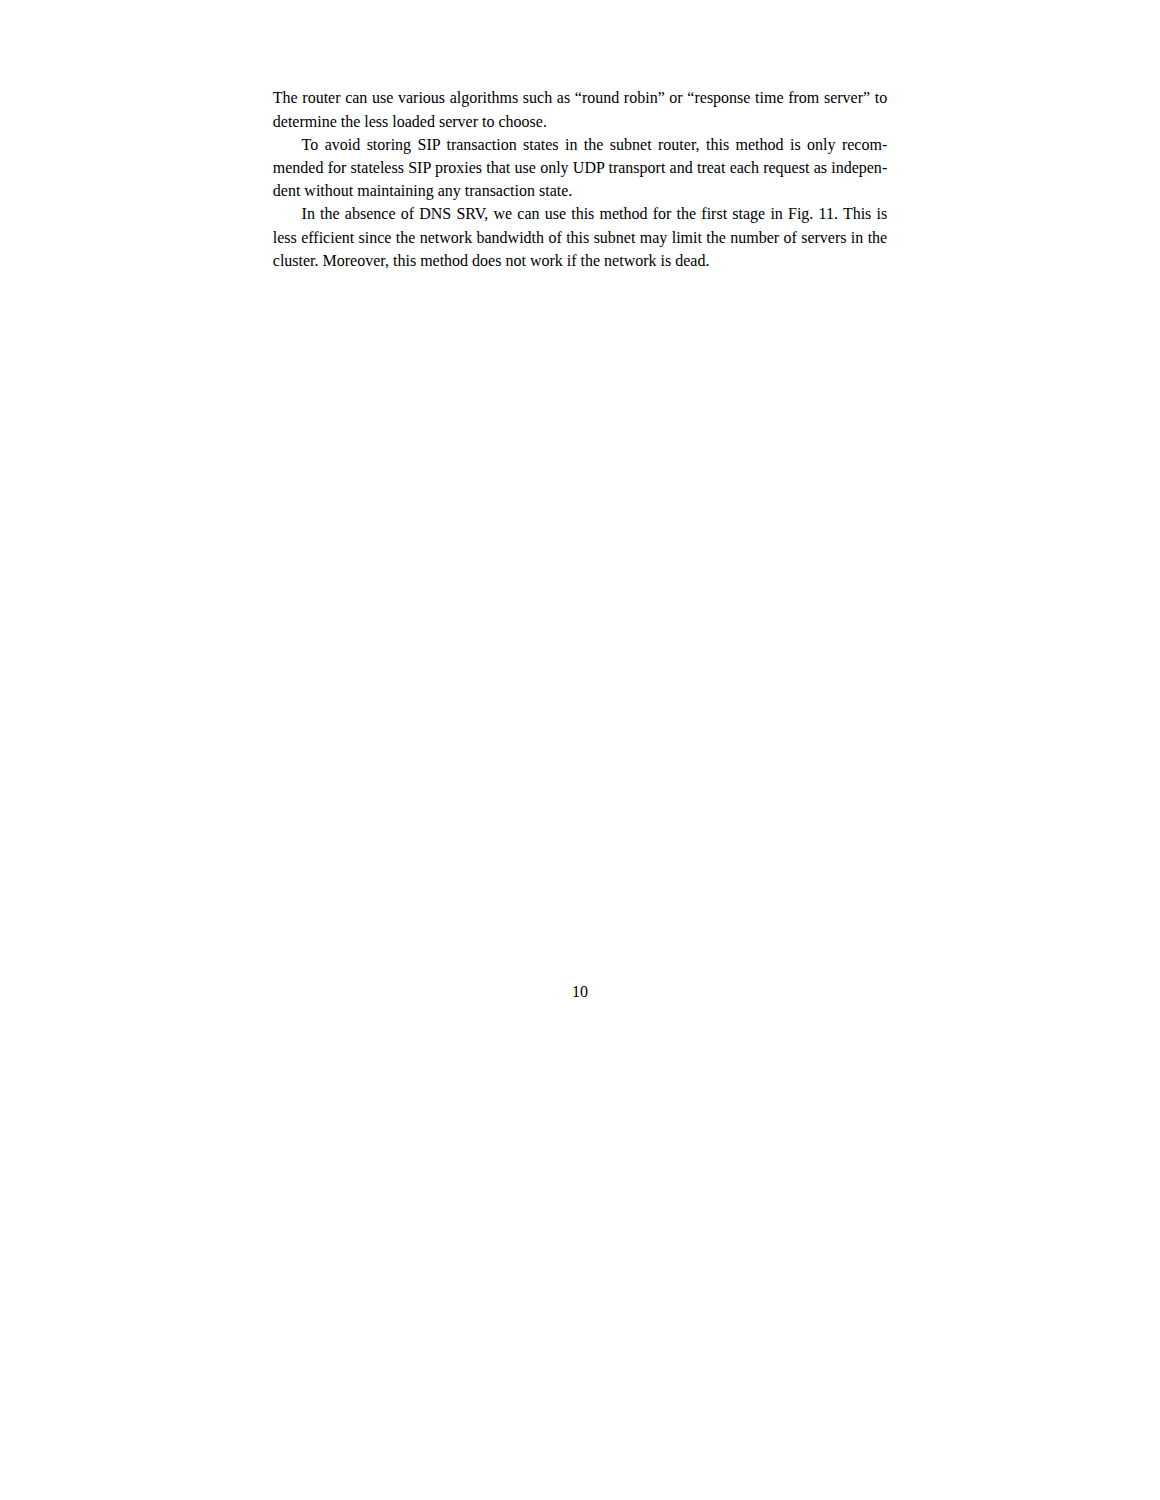The router can use various algorithms such as “round robin” or “response time from server” to determine the less loaded server to choose.
To avoid storing SIP transaction states in the subnet router, this method is only recommended for stateless SIP proxies that use only UDP transport and treat each request as independent without maintaining any transaction state.
In the absence of DNS SRV, we can use this method for the first stage in Fig. 11. This is less efficient since the network bandwidth of this subnet may limit the number of servers in the cluster. Moreover, this method does not work if the network is dead.
10